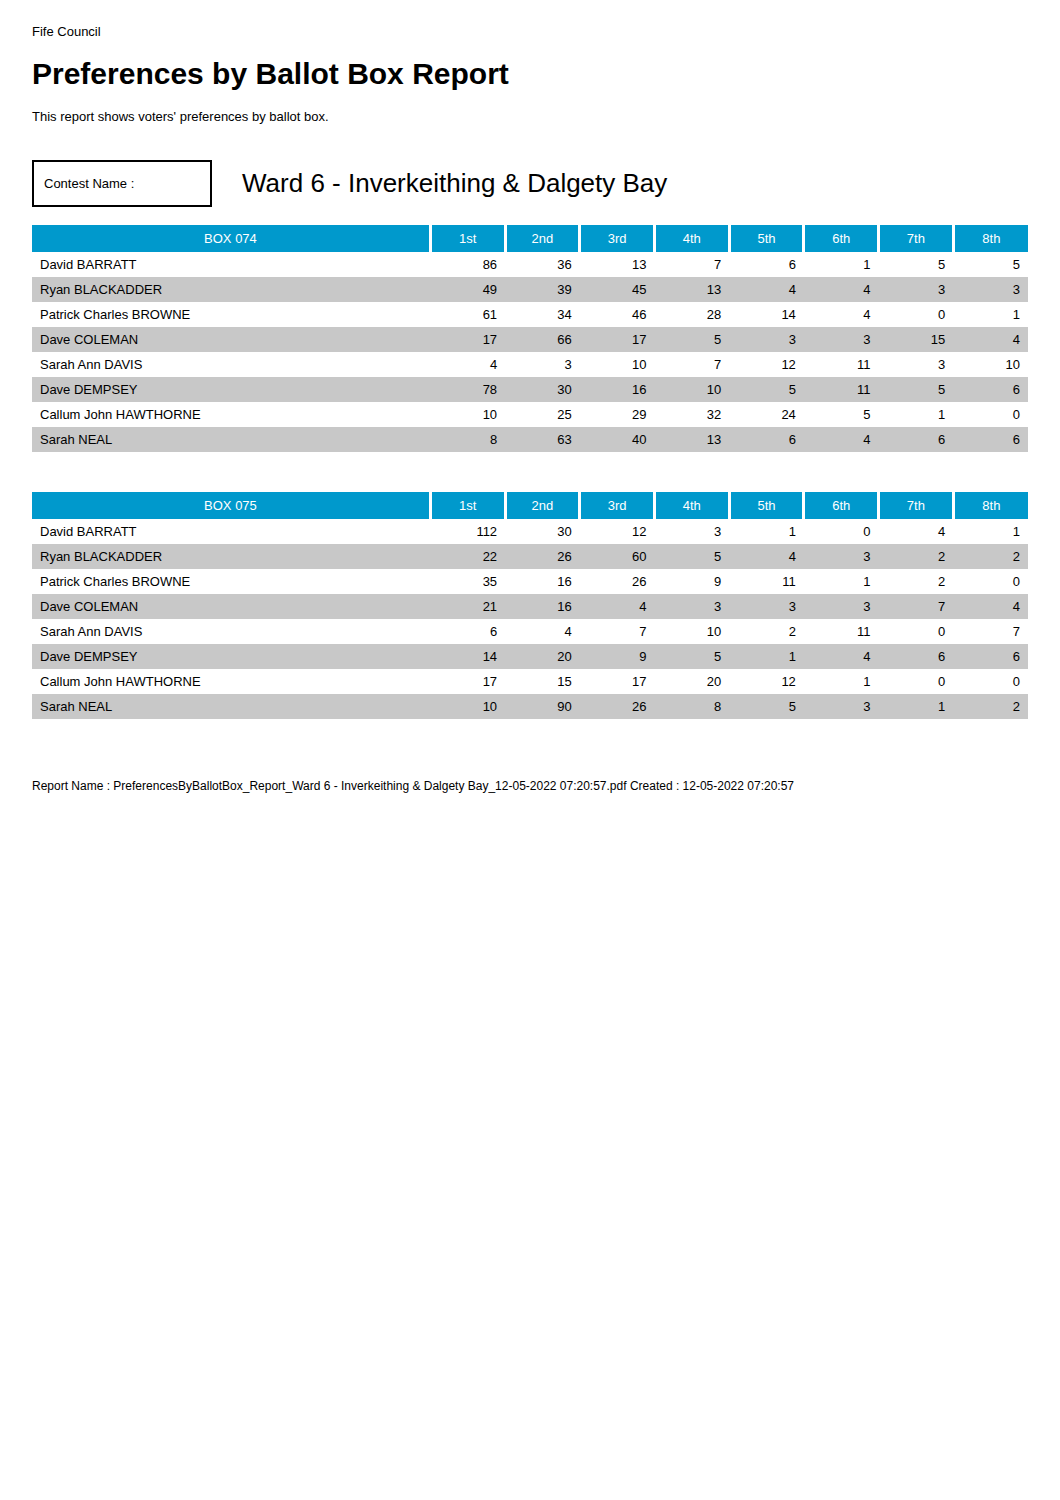Fife Council
Preferences by Ballot Box Report
This report shows voters' preferences by ballot box.
Contest Name :
Ward 6 - Inverkeithing & Dalgety Bay
| BOX 074 | 1st | 2nd | 3rd | 4th | 5th | 6th | 7th | 8th |
| --- | --- | --- | --- | --- | --- | --- | --- | --- |
| David BARRATT | 86 | 36 | 13 | 7 | 6 | 1 | 5 | 5 |
| Ryan BLACKADDER | 49 | 39 | 45 | 13 | 4 | 4 | 3 | 3 |
| Patrick Charles BROWNE | 61 | 34 | 46 | 28 | 14 | 4 | 0 | 1 |
| Dave COLEMAN | 17 | 66 | 17 | 5 | 3 | 3 | 15 | 4 |
| Sarah Ann DAVIS | 4 | 3 | 10 | 7 | 12 | 11 | 3 | 10 |
| Dave DEMPSEY | 78 | 30 | 16 | 10 | 5 | 11 | 5 | 6 |
| Callum John HAWTHORNE | 10 | 25 | 29 | 32 | 24 | 5 | 1 | 0 |
| Sarah NEAL | 8 | 63 | 40 | 13 | 6 | 4 | 6 | 6 |
| BOX 075 | 1st | 2nd | 3rd | 4th | 5th | 6th | 7th | 8th |
| --- | --- | --- | --- | --- | --- | --- | --- | --- |
| David BARRATT | 112 | 30 | 12 | 3 | 1 | 0 | 4 | 1 |
| Ryan BLACKADDER | 22 | 26 | 60 | 5 | 4 | 3 | 2 | 2 |
| Patrick Charles BROWNE | 35 | 16 | 26 | 9 | 11 | 1 | 2 | 0 |
| Dave COLEMAN | 21 | 16 | 4 | 3 | 3 | 3 | 7 | 4 |
| Sarah Ann DAVIS | 6 | 4 | 7 | 10 | 2 | 11 | 0 | 7 |
| Dave DEMPSEY | 14 | 20 | 9 | 5 | 1 | 4 | 6 | 6 |
| Callum John HAWTHORNE | 17 | 15 | 17 | 20 | 12 | 1 | 0 | 0 |
| Sarah NEAL | 10 | 90 | 26 | 8 | 5 | 3 | 1 | 2 |
Report Name : PreferencesByBallotBox_Report_Ward 6 - Inverkeithing & Dalgety Bay_12-05-2022 07:20:57.pdf Created : 12-05-2022 07:20:57